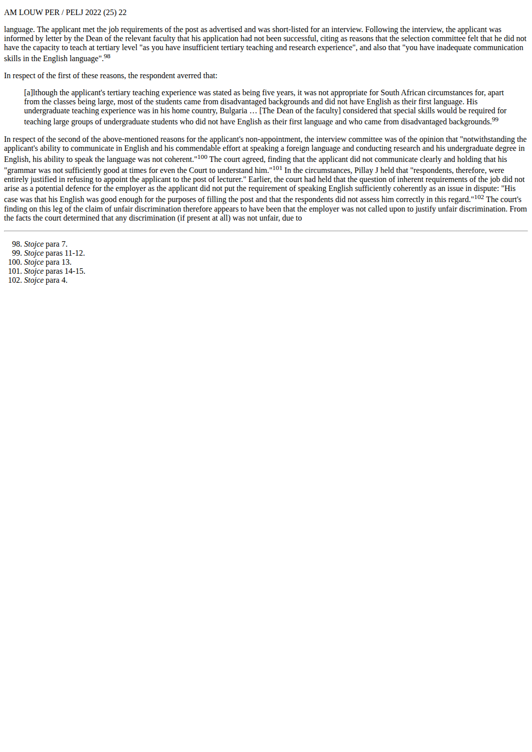AM LOUW PER / PELJ 2022 (25) 22
language. The applicant met the job requirements of the post as advertised and was short-listed for an interview. Following the interview, the applicant was informed by letter by the Dean of the relevant faculty that his application had not been successful, citing as reasons that the selection committee felt that he did not have the capacity to teach at tertiary level "as you have insufficient tertiary teaching and research experience", and also that "you have inadequate communication skills in the English language".98
In respect of the first of these reasons, the respondent averred that:
[a]lthough the applicant's tertiary teaching experience was stated as being five years, it was not appropriate for South African circumstances for, apart from the classes being large, most of the students came from disadvantaged backgrounds and did not have English as their first language. His undergraduate teaching experience was in his home country, Bulgaria … [The Dean of the faculty] considered that special skills would be required for teaching large groups of undergraduate students who did not have English as their first language and who came from disadvantaged backgrounds.99
In respect of the second of the above-mentioned reasons for the applicant's non-appointment, the interview committee was of the opinion that "notwithstanding the applicant's ability to communicate in English and his commendable effort at speaking a foreign language and conducting research and his undergraduate degree in English, his ability to speak the language was not coherent."100 The court agreed, finding that the applicant did not communicate clearly and holding that his "grammar was not sufficiently good at times for even the Court to understand him."101 In the circumstances, Pillay J held that "respondents, therefore, were entirely justified in refusing to appoint the applicant to the post of lecturer." Earlier, the court had held that the question of inherent requirements of the job did not arise as a potential defence for the employer as the applicant did not put the requirement of speaking English sufficiently coherently as an issue in dispute: "His case was that his English was good enough for the purposes of filling the post and that the respondents did not assess him correctly in this regard."102 The court's finding on this leg of the claim of unfair discrimination therefore appears to have been that the employer was not called upon to justify unfair discrimination. From the facts the court determined that any discrimination (if present at all) was not unfair, due to
Stojce para 7.
Stojce paras 11-12.
Stojce para 13.
Stojce paras 14-15.
Stojce para 4.